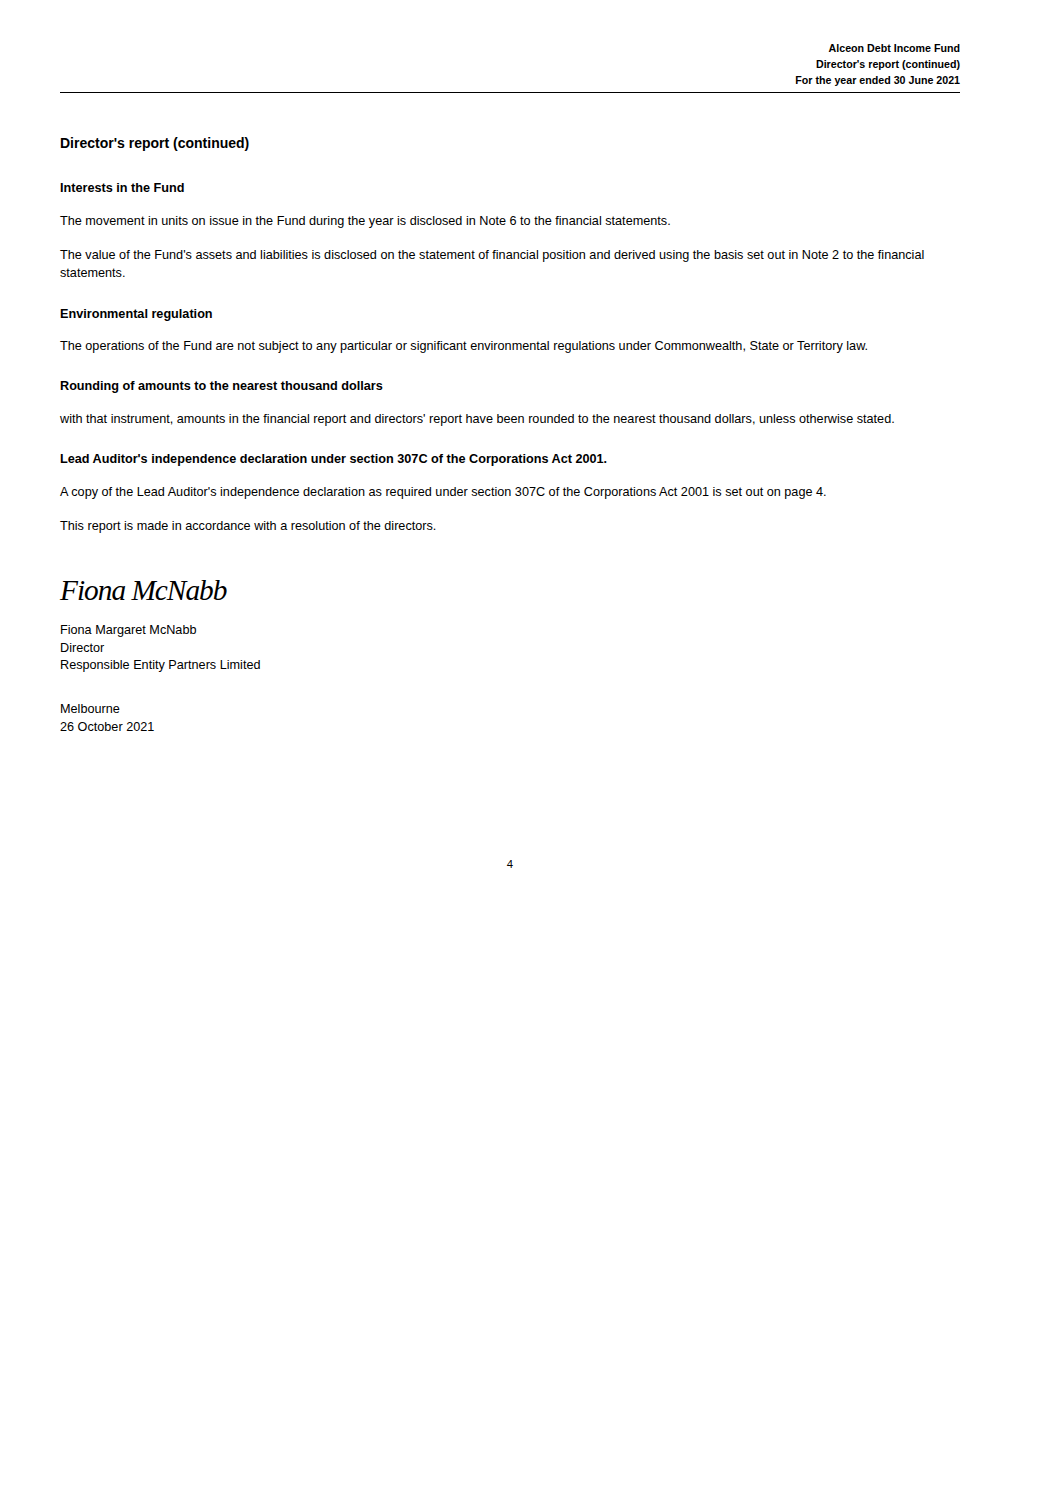Alceon Debt Income Fund
Director's report (continued)
For the year ended 30 June 2021
Director's report (continued)
Interests in the Fund
The movement in units on issue in the Fund during the year is disclosed in Note 6 to the financial statements.
The value of the Fund's assets and liabilities is disclosed on the statement of financial position and derived using the basis set out in Note 2 to the financial statements.
Environmental regulation
The operations of the Fund are not subject to any particular or significant environmental regulations under Commonwealth, State or Territory law.
Rounding of amounts to the nearest thousand dollars
with that instrument, amounts in the financial report and directors' report have been rounded to the nearest thousand dollars, unless otherwise stated.
Lead Auditor's independence declaration under section 307C of the Corporations Act 2001.
A copy of the Lead Auditor's independence declaration as required under section 307C of the Corporations Act 2001 is set out on page 4.
This report is made in accordance with a resolution of the directors.
Fiona McNabb
Fiona Margaret McNabb
Director
Responsible Entity Partners Limited
Melbourne
26 October 2021
4